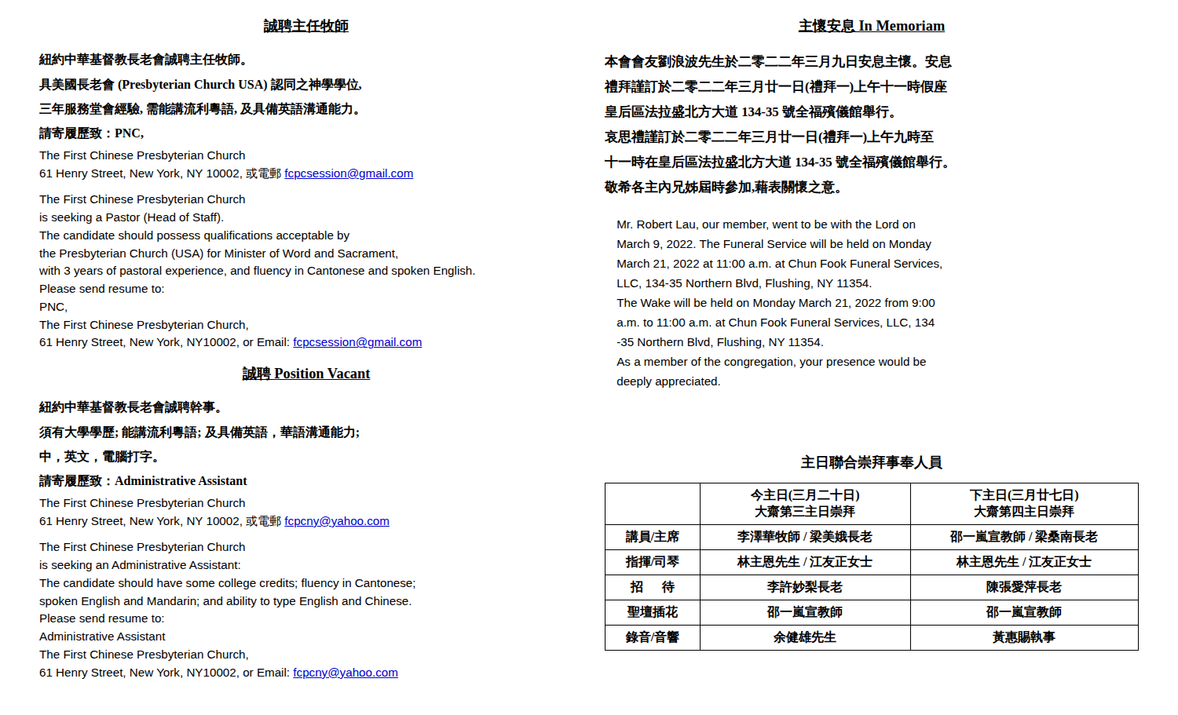誠聘主任牧師
紐約中華基督教長老會誠聘主任牧師。
具美國長老會 (Presbyterian Church USA) 認同之神學學位,
三年服務堂會經驗, 需能講流利粵語, 及具備英語溝通能力。
請寄履歷致：PNC,
The First Chinese Presbyterian Church
61 Henry Street, New York, NY 10002, 或電郵 fcpcsession@gmail.com
The First Chinese Presbyterian Church
is seeking a Pastor (Head of Staff).
The candidate should possess qualifications acceptable by
the Presbyterian Church (USA) for Minister of Word and Sacrament,
with 3 years of pastoral experience, and fluency in Cantonese and spoken English.
Please send resume to:
PNC,
The First Chinese Presbyterian Church,
61 Henry Street, New York, NY10002, or Email: fcpcsession@gmail.com
誠聘 Position Vacant
紐約中華基督教長老會誠聘幹事。
須有大學學歷; 能講流利粵語; 及具備英語，華語溝通能力;
中，英文，電腦打字。
請寄履歷致：Administrative Assistant
The First Chinese Presbyterian Church
61 Henry Street, New York, NY 10002, 或電郵 fcpcny@yahoo.com
The First Chinese Presbyterian Church
is seeking an Administrative Assistant:
The candidate should have some college credits; fluency in Cantonese;
spoken English and Mandarin; and ability to type English and Chinese.
Please send resume to:
Administrative Assistant
The First Chinese Presbyterian Church,
61 Henry Street, New York, NY10002, or Email: fcpcny@yahoo.com
主懷安息 In Memoriam
本會會友劉浪波先生於二零二二年三月九日安息主懷。安息
禮拜謹訂於二零二二年三月廿一日(禮拜一)上午十一時假座
皇后區法拉盛北方大道 134-35 號全福殯儀館舉行。
哀思禮謹訂於二零二二年三月廿一日(禮拜一)上午九時至
十一時在皇后區法拉盛北方大道 134-35 號全福殯儀館舉行。
敬希各主內兄姊屆時參加,藉表關懷之意。
Mr. Robert Lau, our member, went to be with the Lord on
March 9, 2022. The Funeral Service will be held on Monday
March 21, 2022 at 11:00 a.m. at Chun Fook Funeral Services,
LLC, 134-35 Northern Blvd, Flushing, NY 11354.
The Wake will be held on Monday March 21, 2022 from 9:00
a.m. to 11:00 a.m. at Chun Fook Funeral Services, LLC, 134
-35 Northern Blvd, Flushing, NY 11354.
As a member of the congregation, your presence would be
deeply appreciated.
主日聯合崇拜事奉人員
| | 今主日(三月二十日) 大齋第三主日崇拜 | 下主日(三月廿七日) 大齋第四主日崇拜 |
| --- | --- | --- |
| 講員/主席 | 李澤華牧師 / 梁美娥長老 | 邵一嵐宣教師 / 梁桑南長老 |
| 指揮/司琴 | 林主恩先生 / 江友正女士 | 林主恩先生 / 江友正女士 |
| 招 待 | 李許妙梨長老 | 陳張愛萍長老 |
| 聖壇插花 | 邵一嵐宣教師 | 邵一嵐宣教師 |
| 錄音/音響 | 余健雄先生 | 黃惠賜執事 |